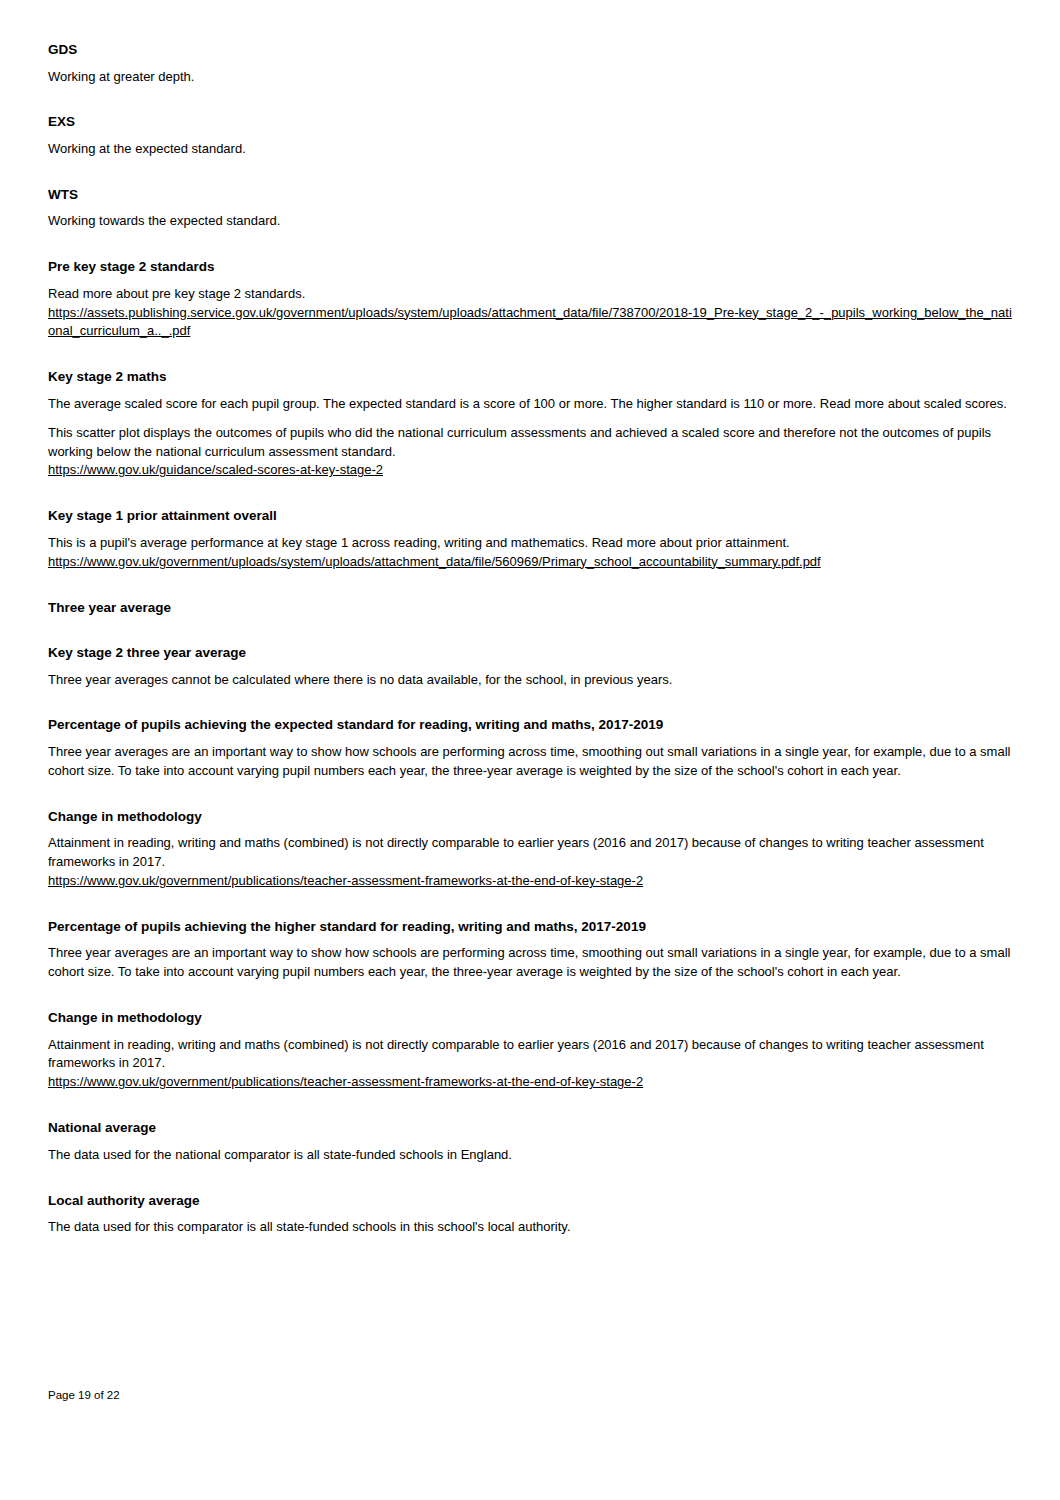GDS
Working at greater depth.
EXS
Working at the expected standard.
WTS
Working towards the expected standard.
Pre key stage 2 standards
Read more about pre key stage 2 standards.
https://assets.publishing.service.gov.uk/government/uploads/system/uploads/attachment_data/file/738700/2018-19_Pre-key_stage_2_-_pupils_working_below_the_national_curriculum_a.._.pdf
Key stage 2 maths
The average scaled score for each pupil group. The expected standard is a score of 100 or more. The higher standard is 110 or more. Read more about scaled scores.
This scatter plot displays the outcomes of pupils who did the national curriculum assessments and achieved a scaled score and therefore not the outcomes of pupils working below the national curriculum assessment standard.
https://www.gov.uk/guidance/scaled-scores-at-key-stage-2
Key stage 1 prior attainment overall
This is a pupil's average performance at key stage 1 across reading, writing and mathematics. Read more about prior attainment.
https://www.gov.uk/government/uploads/system/uploads/attachment_data/file/560969/Primary_school_accountability_summary.pdf.pdf
Three year average
Key stage 2 three year average
Three year averages cannot be calculated where there is no data available, for the school, in previous years.
Percentage of pupils achieving the expected standard for reading, writing and maths, 2017-2019
Three year averages are an important way to show how schools are performing across time, smoothing out small variations in a single year, for example, due to a small cohort size. To take into account varying pupil numbers each year, the three-year average is weighted by the size of the school's cohort in each year.
Change in methodology
Attainment in reading, writing and maths (combined) is not directly comparable to earlier years (2016 and 2017) because of changes to writing teacher assessment frameworks in 2017.
https://www.gov.uk/government/publications/teacher-assessment-frameworks-at-the-end-of-key-stage-2
Percentage of pupils achieving the higher standard for reading, writing and maths, 2017-2019
Three year averages are an important way to show how schools are performing across time, smoothing out small variations in a single year, for example, due to a small cohort size. To take into account varying pupil numbers each year, the three-year average is weighted by the size of the school's cohort in each year.
Change in methodology
Attainment in reading, writing and maths (combined) is not directly comparable to earlier years (2016 and 2017) because of changes to writing teacher assessment frameworks in 2017.
https://www.gov.uk/government/publications/teacher-assessment-frameworks-at-the-end-of-key-stage-2
National average
The data used for the national comparator is all state-funded schools in England.
Local authority average
The data used for this comparator is all state-funded schools in this school's local authority.
Page 19 of 22